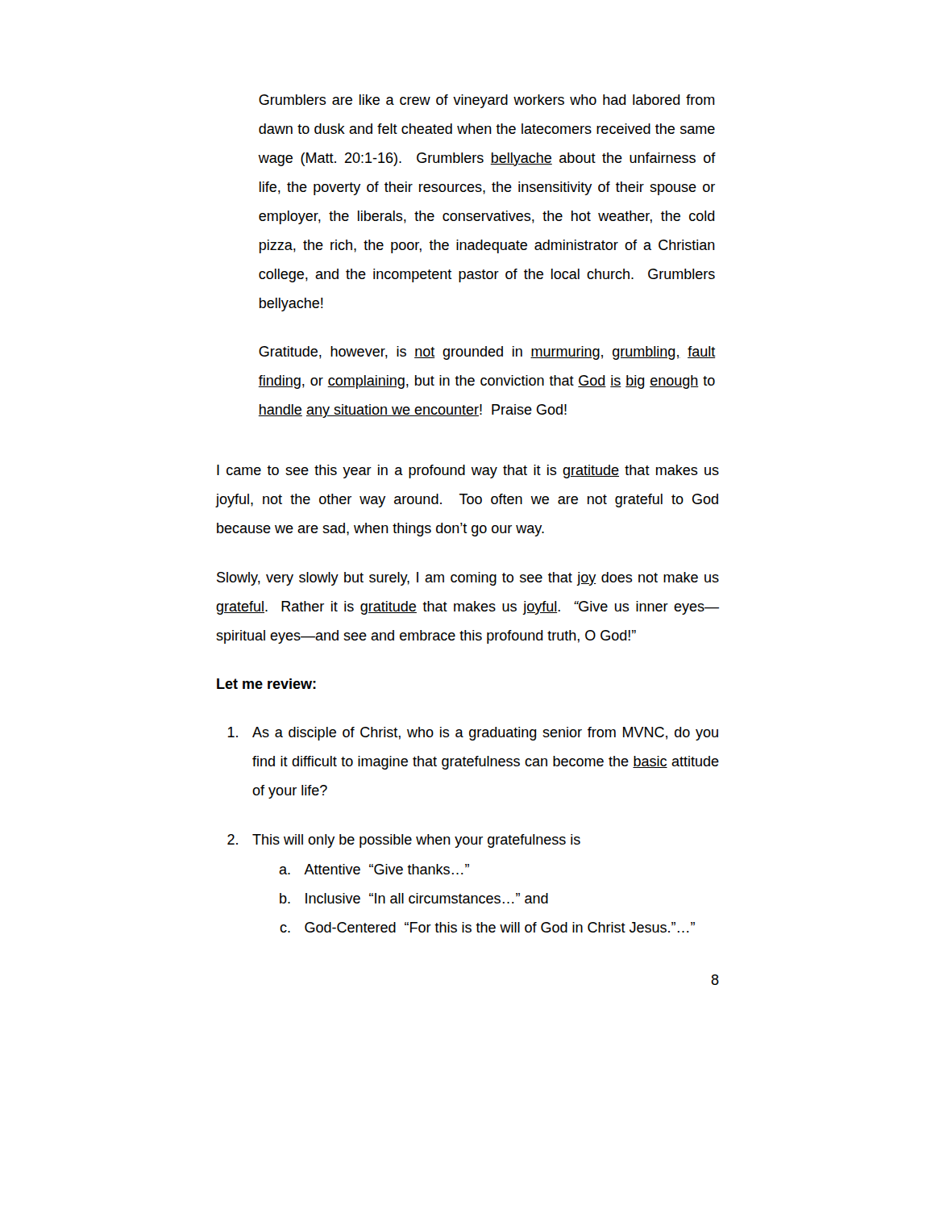Grumblers are like a crew of vineyard workers who had labored from dawn to dusk and felt cheated when the latecomers received the same wage (Matt. 20:1-16). Grumblers bellyache about the unfairness of life, the poverty of their resources, the insensitivity of their spouse or employer, the liberals, the conservatives, the hot weather, the cold pizza, the rich, the poor, the inadequate administrator of a Christian college, and the incompetent pastor of the local church. Grumblers bellyache!
Gratitude, however, is not grounded in murmuring, grumbling, fault finding, or complaining, but in the conviction that God is big enough to handle any situation we encounter! Praise God!
I came to see this year in a profound way that it is gratitude that makes us joyful, not the other way around. Too often we are not grateful to God because we are sad, when things don’t go our way.
Slowly, very slowly but surely, I am coming to see that joy does not make us grateful. Rather it is gratitude that makes us joyful. “Give us inner eyes—spiritual eyes—and see and embrace this profound truth, O God!”
Let me review:
As a disciple of Christ, who is a graduating senior from MVNC, do you find it difficult to imagine that gratefulness can become the basic attitude of your life?
This will only be possible when your gratefulness is
Attentive “Give thanks…”
Inclusive “In all circumstances…” and
God-Centered “For this is the will of God in Christ Jesus.”…”
8